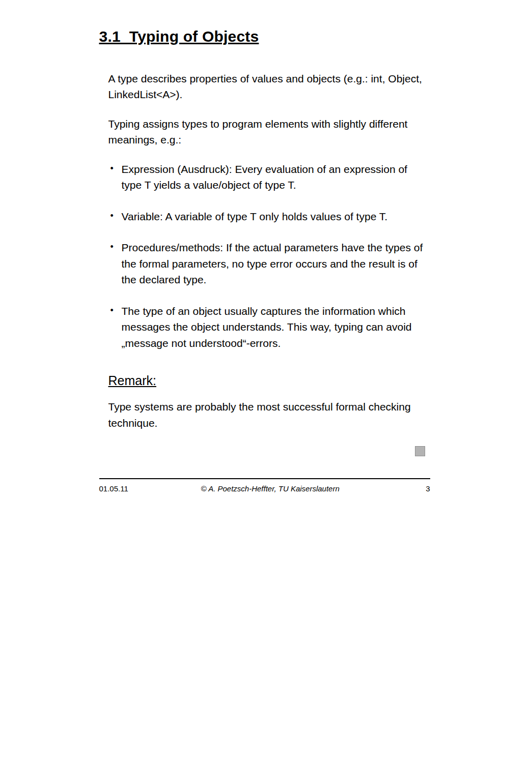3.1 Typing of Objects
A type describes properties of values and objects (e.g.: int, Object, LinkedList<A>).
Typing assigns types to program elements with slightly different meanings, e.g.:
Expression (Ausdruck): Every evaluation of an expression of type T yields a value/object of type T.
Variable: A variable of type T only holds values of type T.
Procedures/methods: If the actual parameters have the types of the formal parameters, no type error occurs and the result is of the declared type.
The type of an object usually captures the information which messages the object understands. This way, typing can avoid „message not understood“-errors.
Remark:
Type systems are probably the most successful formal checking technique.
01.05.11 © A. Poetzsch-Heffter, TU Kaiserslautern 3